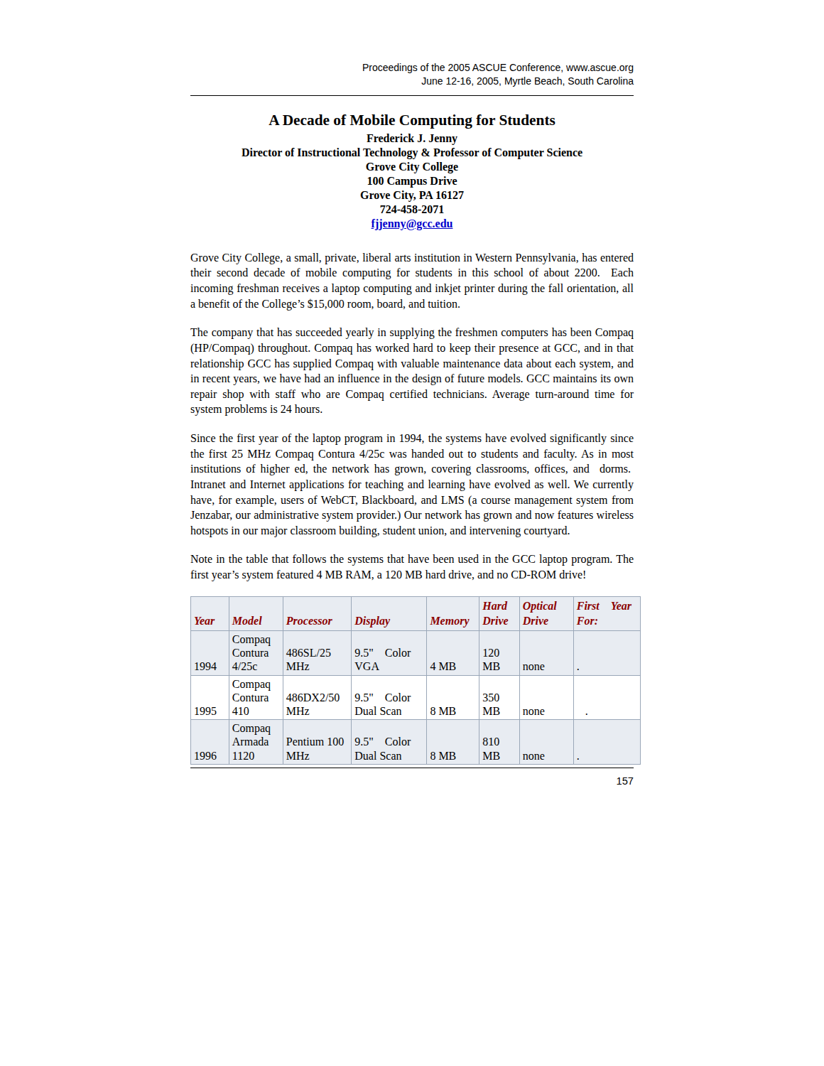Proceedings of the 2005 ASCUE Conference, www.ascue.org
June 12-16, 2005, Myrtle Beach, South Carolina
A Decade of Mobile Computing for Students
Frederick J. Jenny
Director of Instructional Technology & Professor of Computer Science
Grove City College
100 Campus Drive
Grove City, PA 16127
724-458-2071
fjjenny@gcc.edu
Grove City College, a small, private, liberal arts institution in Western Pennsylvania, has entered their second decade of mobile computing for students in this school of about 2200. Each incoming freshman receives a laptop computing and inkjet printer during the fall orientation, all a benefit of the College’s $15,000 room, board, and tuition.
The company that has succeeded yearly in supplying the freshmen computers has been Compaq (HP/Compaq) throughout. Compaq has worked hard to keep their presence at GCC, and in that relationship GCC has supplied Compaq with valuable maintenance data about each system, and in recent years, we have had an influence in the design of future models. GCC maintains its own repair shop with staff who are Compaq certified technicians. Average turn-around time for system problems is 24 hours.
Since the first year of the laptop program in 1994, the systems have evolved significantly since the first 25 MHz Compaq Contura 4/25c was handed out to students and faculty. As in most institutions of higher ed, the network has grown, covering classrooms, offices, and dorms. Intranet and Internet applications for teaching and learning have evolved as well. We currently have, for example, users of WebCT, Blackboard, and LMS (a course management system from Jenzabar, our administrative system provider.) Our network has grown and now features wireless hotspots in our major classroom building, student union, and intervening courtyard.
Note in the table that follows the systems that have been used in the GCC laptop program. The first year’s system featured 4 MB RAM, a 120 MB hard drive, and no CD-ROM drive!
| Year | Model | Processor | Display | Memory | Hard Drive | Optical Drive | First Year For: |
| --- | --- | --- | --- | --- | --- | --- | --- |
| 1994 | Compaq Contura 4/25c | 486SL/25 MHz | 9.5" Color VGA | 4 MB | 120 MB | none | . |
| 1995 | Compaq Contura 410 | 486DX2/50 MHz | 9.5" Color Dual Scan | 8 MB | 350 MB | none | . |
| 1996 | Compaq Armada 1120 | Pentium 100 MHz | 9.5" Color Dual Scan | 8 MB | 810 MB | none | . |
157